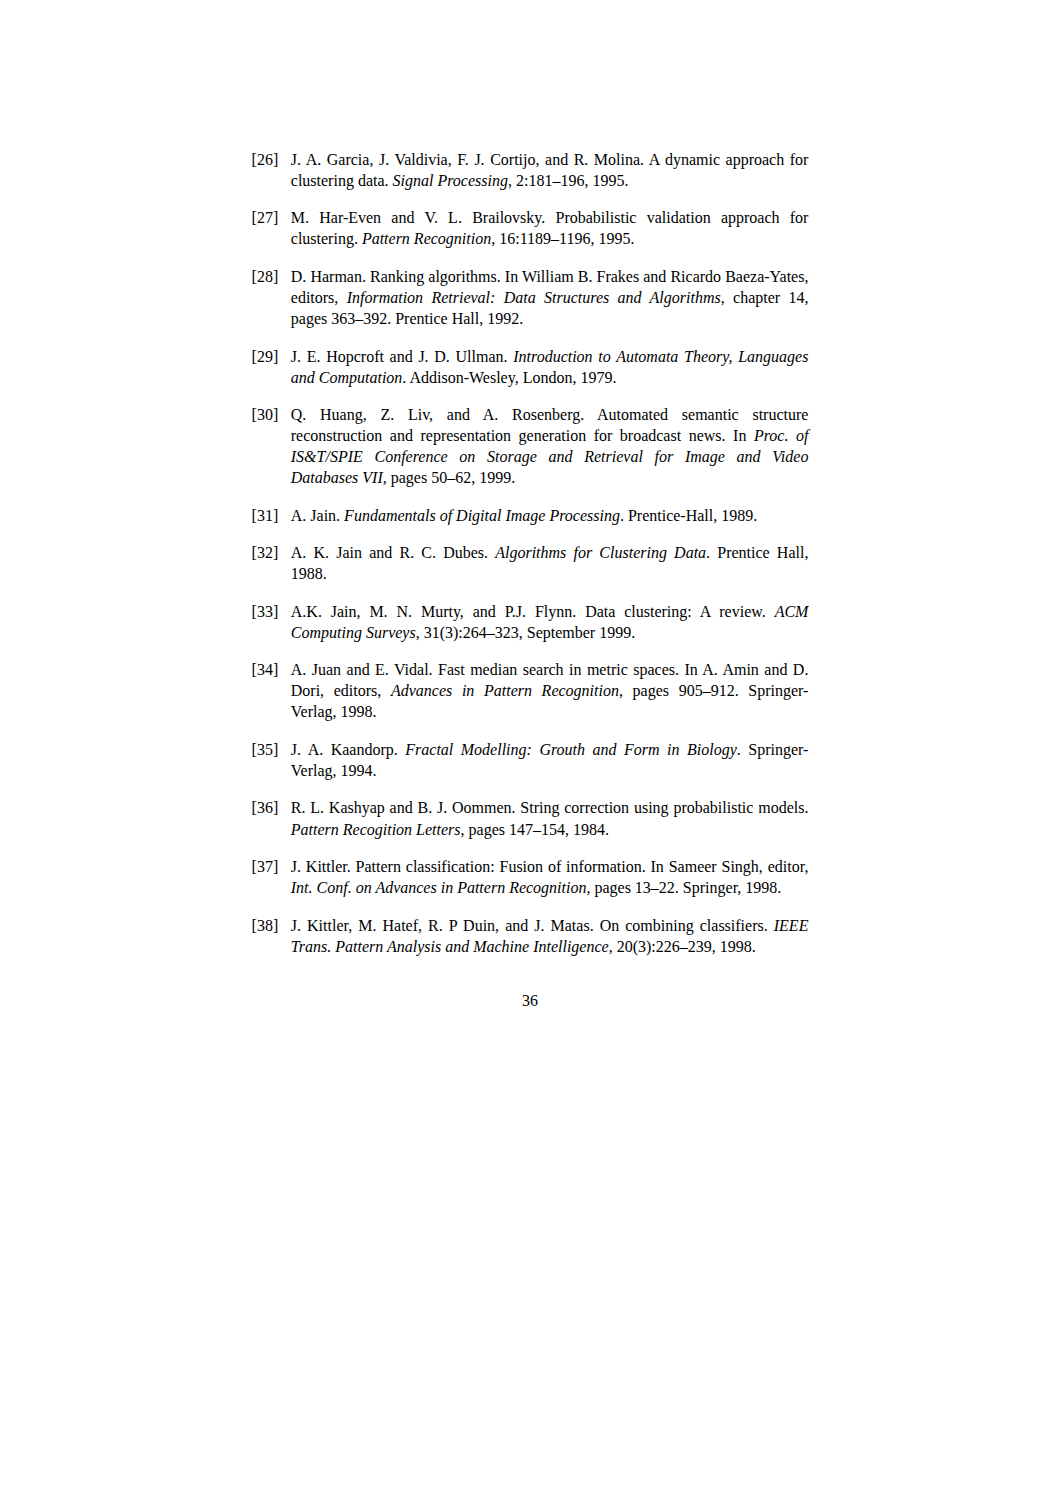[26] J. A. Garcia, J. Valdivia, F. J. Cortijo, and R. Molina. A dynamic approach for clustering data. Signal Processing, 2:181–196, 1995.
[27] M. Har-Even and V. L. Brailovsky. Probabilistic validation approach for clustering. Pattern Recognition, 16:1189–1196, 1995.
[28] D. Harman. Ranking algorithms. In William B. Frakes and Ricardo Baeza-Yates, editors, Information Retrieval: Data Structures and Algorithms, chapter 14, pages 363–392. Prentice Hall, 1992.
[29] J. E. Hopcroft and J. D. Ullman. Introduction to Automata Theory, Languages and Computation. Addison-Wesley, London, 1979.
[30] Q. Huang, Z. Liv, and A. Rosenberg. Automated semantic structure reconstruction and representation generation for broadcast news. In Proc. of IS&T/SPIE Conference on Storage and Retrieval for Image and Video Databases VII, pages 50–62, 1999.
[31] A. Jain. Fundamentals of Digital Image Processing. Prentice-Hall, 1989.
[32] A. K. Jain and R. C. Dubes. Algorithms for Clustering Data. Prentice Hall, 1988.
[33] A.K. Jain, M. N. Murty, and P.J. Flynn. Data clustering: A review. ACM Computing Surveys, 31(3):264–323, September 1999.
[34] A. Juan and E. Vidal. Fast median search in metric spaces. In A. Amin and D. Dori, editors, Advances in Pattern Recognition, pages 905–912. Springer-Verlag, 1998.
[35] J. A. Kaandorp. Fractal Modelling: Grouth and Form in Biology. Springer-Verlag, 1994.
[36] R. L. Kashyap and B. J. Oommen. String correction using probabilistic models. Pattern Recogition Letters, pages 147–154, 1984.
[37] J. Kittler. Pattern classification: Fusion of information. In Sameer Singh, editor, Int. Conf. on Advances in Pattern Recognition, pages 13–22. Springer, 1998.
[38] J. Kittler, M. Hatef, R. P Duin, and J. Matas. On combining classifiers. IEEE Trans. Pattern Analysis and Machine Intelligence, 20(3):226–239, 1998.
36